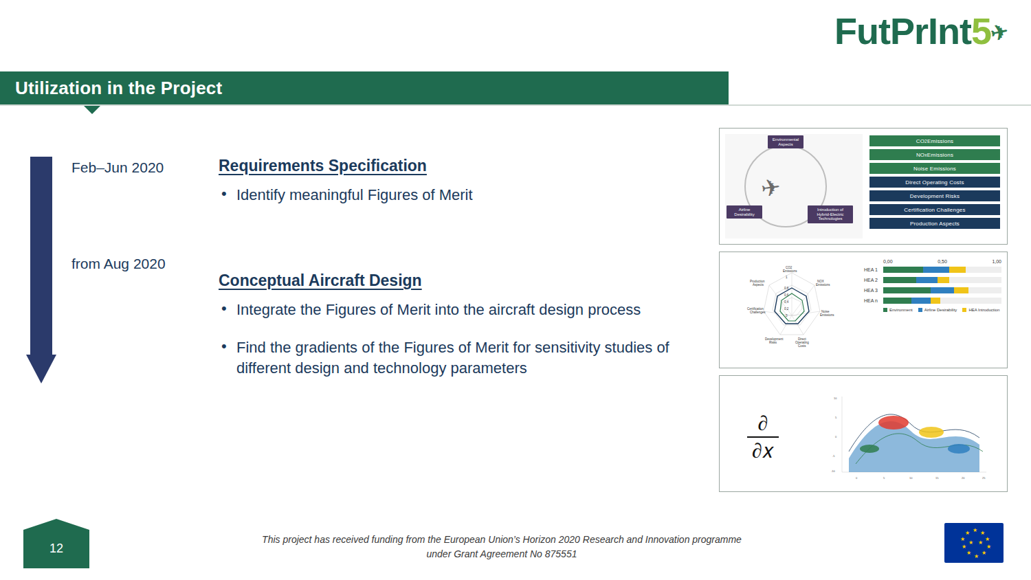FutPrInt5✈
Utilization in the Project
Feb–Jun 2020
from Aug 2020
Requirements Specification
Identify meaningful Figures of Merit
Conceptual Aircraft Design
Integrate the Figures of Merit into the aircraft design process
Find the gradients of the Figures of Merit for sensitivity studies of different design and technology parameters
✈
Environmental Aspects
Airline Desirability
Introduction of Hybrid-Electric Technologies
CO2 Emissions
NOx Emissions
Noise Emissions
Direct Operating Costs
Development Risks
Certification Challenges
Production Aspects
CO2 Emissions NOX Emissions Noise Emissions Direct Operating Costs Development Risks Certification Challenges Production Aspects 1 0,8 0,6 0,4 0,2 0
0,000,501,00
HEA 1
HEA 2
HEA 3
HEA n
Environment Airline Desirability HEA Introduction
∂ ∂𝑥
10 5 0 -5 -10 0 5 10 15 20 25
12
This project has received funding from the European Union’s Horizon 2020 Research and Innovation programme
under Grant Agreement No 875551
★ ★ ★ ★ ★ ★ ★ ★ ★ ★ ★ ★